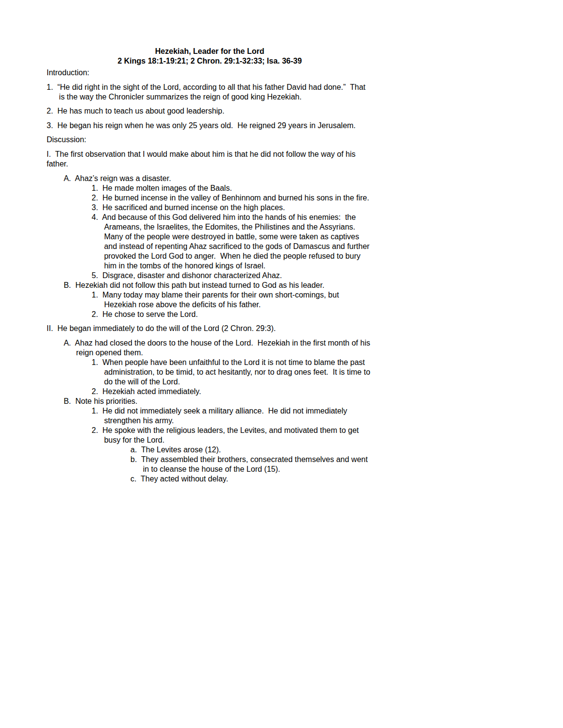Hezekiah, Leader for the Lord 2 Kings 18:1-19:21; 2 Chron. 29:1-32:33; Isa. 36-39
Introduction:
1. “He did right in the sight of the Lord, according to all that his father David had done.” That is the way the Chronicler summarizes the reign of good king Hezekiah.
2. He has much to teach us about good leadership.
3. He began his reign when he was only 25 years old. He reigned 29 years in Jerusalem.
Discussion:
I. The first observation that I would make about him is that he did not follow the way of his father.
A. Ahaz’s reign was a disaster.
1. He made molten images of the Baals.
2. He burned incense in the valley of Benhinnom and burned his sons in the fire.
3. He sacrificed and burned incense on the high places.
4. And because of this God delivered him into the hands of his enemies: the Arameans, the Israelites, the Edomites, the Philistines and the Assyrians. Many of the people were destroyed in battle, some were taken as captives and instead of repenting Ahaz sacrificed to the gods of Damascus and further provoked the Lord God to anger. When he died the people refused to bury him in the tombs of the honored kings of Israel.
5. Disgrace, disaster and dishonor characterized Ahaz.
B. Hezekiah did not follow this path but instead turned to God as his leader.
1. Many today may blame their parents for their own short-comings, but Hezekiah rose above the deficits of his father.
2. He chose to serve the Lord.
II. He began immediately to do the will of the Lord (2 Chron. 29:3).
A. Ahaz had closed the doors to the house of the Lord. Hezekiah in the first month of his reign opened them.
1. When people have been unfaithful to the Lord it is not time to blame the past administration, to be timid, to act hesitantly, nor to drag ones feet. It is time to do the will of the Lord.
2. Hezekiah acted immediately.
B. Note his priorities.
1. He did not immediately seek a military alliance. He did not immediately strengthen his army.
2. He spoke with the religious leaders, the Levites, and motivated them to get busy for the Lord.
a. The Levites arose (12).
b. They assembled their brothers, consecrated themselves and went in to cleanse the house of the Lord (15).
c. They acted without delay.